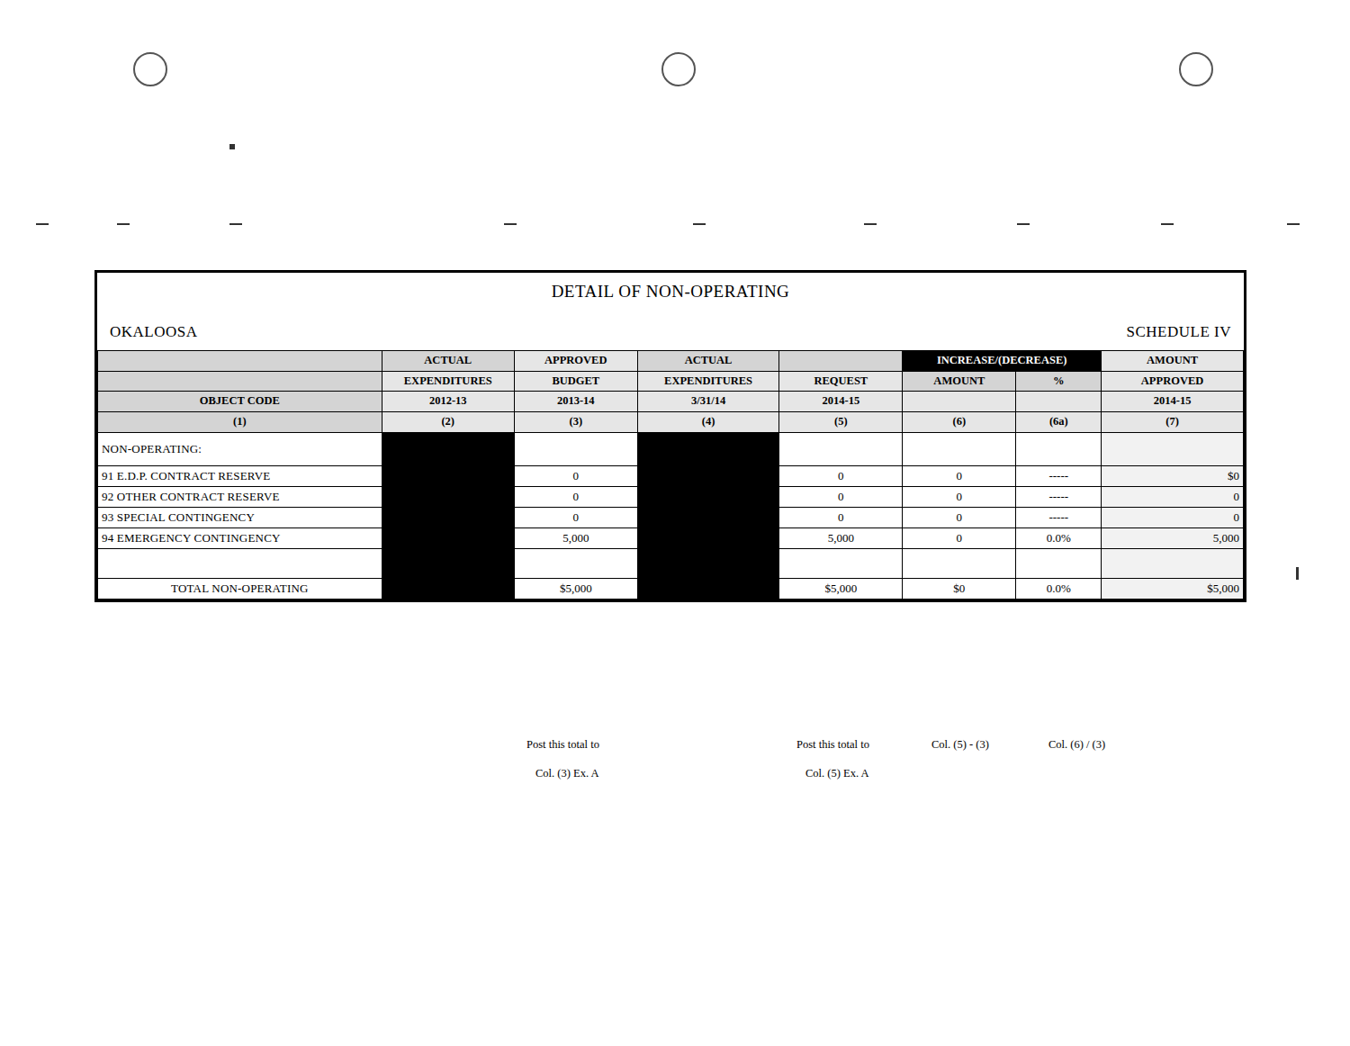DETAIL OF NON-OPERATING
OKALOOSA
SCHEDULE IV
| | ACTUAL | APPROVED | ACTUAL | | INCREASE/(DECREASE) | AMOUNT |
| --- | --- | --- | --- | --- | --- | --- |
| | EXPENDITURES | BUDGET | EXPENDITURES | REQUEST | AMOUNT | % | APPROVED |
| OBJECT CODE | 2012-13 | 2013-14 | 3/31/14 | 2014-15 | | | 2014-15 |
| (1) | (2) | (3) | (4) | (5) | (6) | (6a) | (7) |
| NON-OPERATING: | | | | | | | |
| 91 E.D.P. CONTRACT RESERVE | | 0 | | 0 | 0 | ----- | $0 |
| 92 OTHER CONTRACT RESERVE | | 0 | | 0 | 0 | ----- | 0 |
| 93 SPECIAL CONTINGENCY | | 0 | | 0 | 0 | ----- | 0 |
| 94 EMERGENCY CONTINGENCY | | 5,000 | | 5,000 | 0 | 0.0% | 5,000 |
| TOTAL NON-OPERATING | | $5,000 | | $5,000 | $0 | 0.0% | $5,000 |
Post this total to Post this total to Col. (5) - (3) Col. (6) / (3)
Col. (3) Ex. A Col. (5) Ex. A